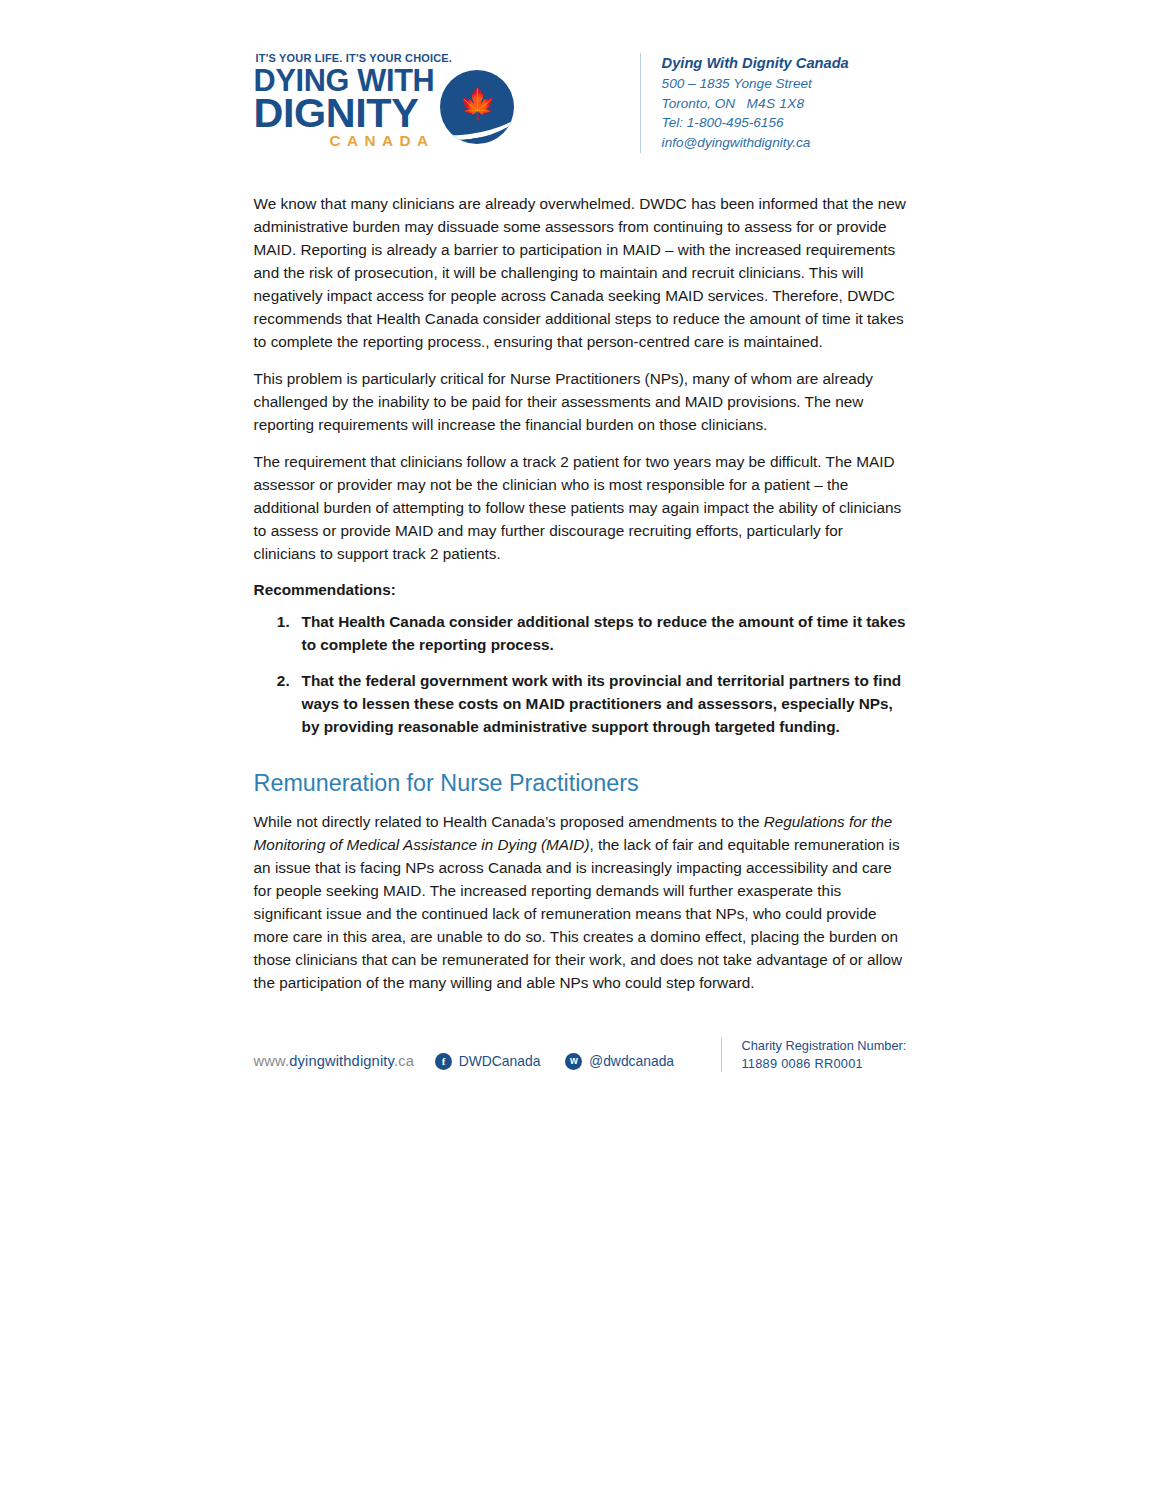IT'S YOUR LIFE. IT'S YOUR CHOICE.
DYING WITH DIGNITY CANADA
🍁
Dying With Dignity Canada
500 – 1835 Yonge Street
Toronto, ON M4S 1X8
Tel: 1-800-495-6156
info@dyingwithdignity.ca
We know that many clinicians are already overwhelmed. DWDC has been informed that the new administrative burden may dissuade some assessors from continuing to assess for or provide MAID. Reporting is already a barrier to participation in MAID – with the increased requirements and the risk of prosecution, it will be challenging to maintain and recruit clinicians. This will negatively impact access for people across Canada seeking MAID services. Therefore, DWDC recommends that Health Canada consider additional steps to reduce the amount of time it takes to complete the reporting process., ensuring that person-centred care is maintained.
This problem is particularly critical for Nurse Practitioners (NPs), many of whom are already challenged by the inability to be paid for their assessments and MAID provisions. The new reporting requirements will increase the financial burden on those clinicians.
The requirement that clinicians follow a track 2 patient for two years may be difficult. The MAID assessor or provider may not be the clinician who is most responsible for a patient – the additional burden of attempting to follow these patients may again impact the ability of clinicians to assess or provide MAID and may further discourage recruiting efforts, particularly for clinicians to support track 2 patients.
Recommendations:
That Health Canada consider additional steps to reduce the amount of time it takes to complete the reporting process.
That the federal government work with its provincial and territorial partners to find ways to lessen these costs on MAID practitioners and assessors, especially NPs, by providing reasonable administrative support through targeted funding.
Remuneration for Nurse Practitioners
While not directly related to Health Canada’s proposed amendments to the Regulations for the Monitoring of Medical Assistance in Dying (MAID), the lack of fair and equitable remuneration is an issue that is facing NPs across Canada and is increasingly impacting accessibility and care for people seeking MAID. The increased reporting demands will further exasperate this significant issue and the continued lack of remuneration means that NPs, who could provide more care in this area, are unable to do so. This creates a domino effect, placing the burden on those clinicians that can be remunerated for their work, and does not take advantage of or allow the participation of the many willing and able NPs who could step forward.
www. dyingwithdignity.ca f DWDCanada w @dwdcanada
Charity Registration Number:
11889 0086 RR0001